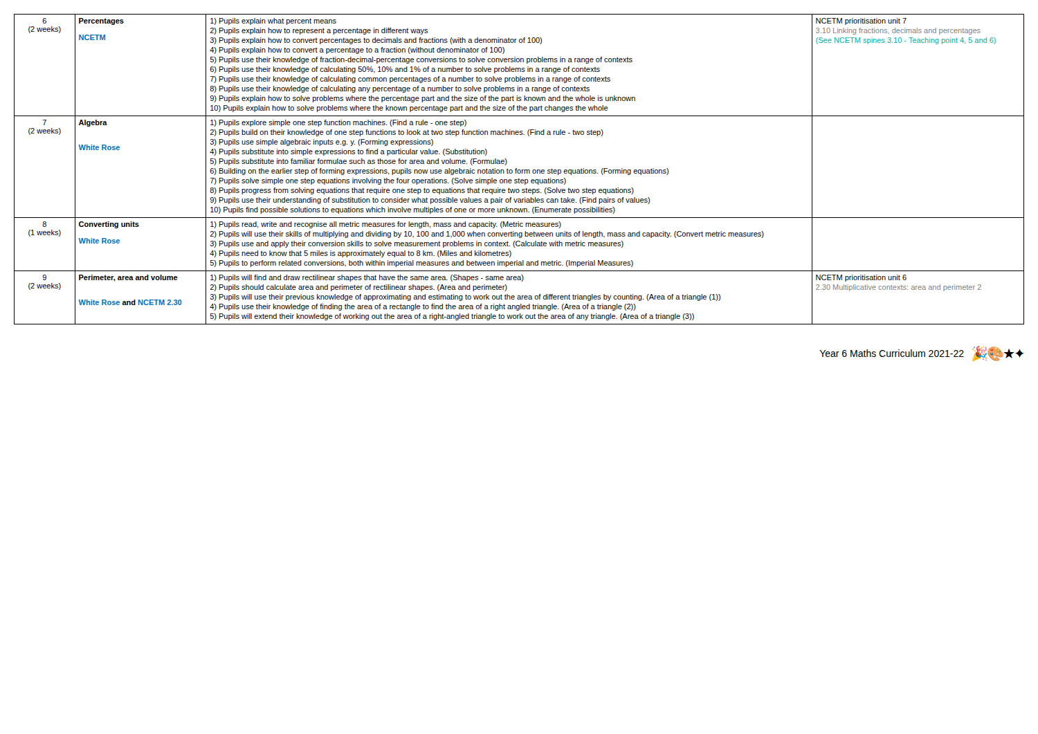| 6 (2 weeks) | Percentages NCETM | 1) Pupils explain what percent means 2) Pupils explain how to represent a percentage in different ways 3) Pupils explain how to convert percentages to decimals and fractions (with a denominator of 100) 4) Pupils explain how to convert a percentage to a fraction (without denominator of 100) 5) Pupils use their knowledge of fraction-decimal-percentage conversions to solve conversion problems in a range of contexts 6) Pupils use their knowledge of calculating 50%, 10% and 1% of a number to solve problems in a range of contexts 7) Pupils use their knowledge of calculating common percentages of a number to solve problems in a range of contexts 8) Pupils use their knowledge of calculating any percentage of a number to solve problems in a range of contexts 9) Pupils explain how to solve problems where the percentage part and the size of the part is known and the whole is unknown 10) Pupils explain how to solve problems where the known percentage part and the size of the part changes the whole | NCETM prioritisation unit 7 3.10 Linking fractions, decimals and percentages (See NCETM spines 3.10 - Teaching point 4, 5 and 6) |
| 7 (2 weeks) | Algebra White Rose | 1) Pupils explore simple one step function machines. (Find a rule - one step) 2) Pupils build on their knowledge of one step functions to look at two step function machines. (Find a rule - two step) 3) Pupils use simple algebraic inputs e.g. y. (Forming expressions) 4) Pupils substitute into simple expressions to find a particular value. (Substitution) 5) Pupils substitute into familiar formulae such as those for area and volume. (Formulae) 6) Building on the earlier step of forming expressions, pupils now use algebraic notation to form one step equations. (Forming equations) 7) Pupils solve simple one step equations involving the four operations. (Solve simple one step equations) 8) Pupils progress from solving equations that require one step to equations that require two steps. (Solve two step equations) 9) Pupils use their understanding of substitution to consider what possible values a pair of variables can take. (Find pairs of values) 10) Pupils find possible solutions to equations which involve multiples of one or more unknown. (Enumerate possibilities) | |
| 8 (1 weeks) | Converting units White Rose | 1) Pupils read, write and recognise all metric measures for length, mass and capacity. (Metric measures) 2) Pupils will use their skills of multiplying and dividing by 10, 100 and 1,000 when converting between units of length, mass and capacity. (Convert metric measures) 3) Pupils use and apply their conversion skills to solve measurement problems in context. (Calculate with metric measures) 4) Pupils need to know that 5 miles is approximately equal to 8 km. (Miles and kilometres) 5) Pupils to perform related conversions, both within imperial measures and between imperial and metric. (Imperial Measures) | |
| 9 (2 weeks) | Perimeter, area and volume White Rose and NCETM 2.30 | 1) Pupils will find and draw rectilinear shapes that have the same area. (Shapes - same area) 2) Pupils should calculate area and perimeter of rectilinear shapes. (Area and perimeter) 3) Pupils will use their previous knowledge of approximating and estimating to work out the area of different triangles by counting. (Area of a triangle (1)) 4) Pupils use their knowledge of finding the area of a rectangle to find the area of a right angled triangle. (Area of a triangle (2)) 5) Pupils will extend their knowledge of working out the area of a right-angled triangle to work out the area of any triangle. (Area of a triangle (3)) | NCETM prioritisation unit 6 2.30 Multiplicative contexts: area and perimeter 2 |
Year 6 Maths Curriculum 2021-22 🎉🎨★✦